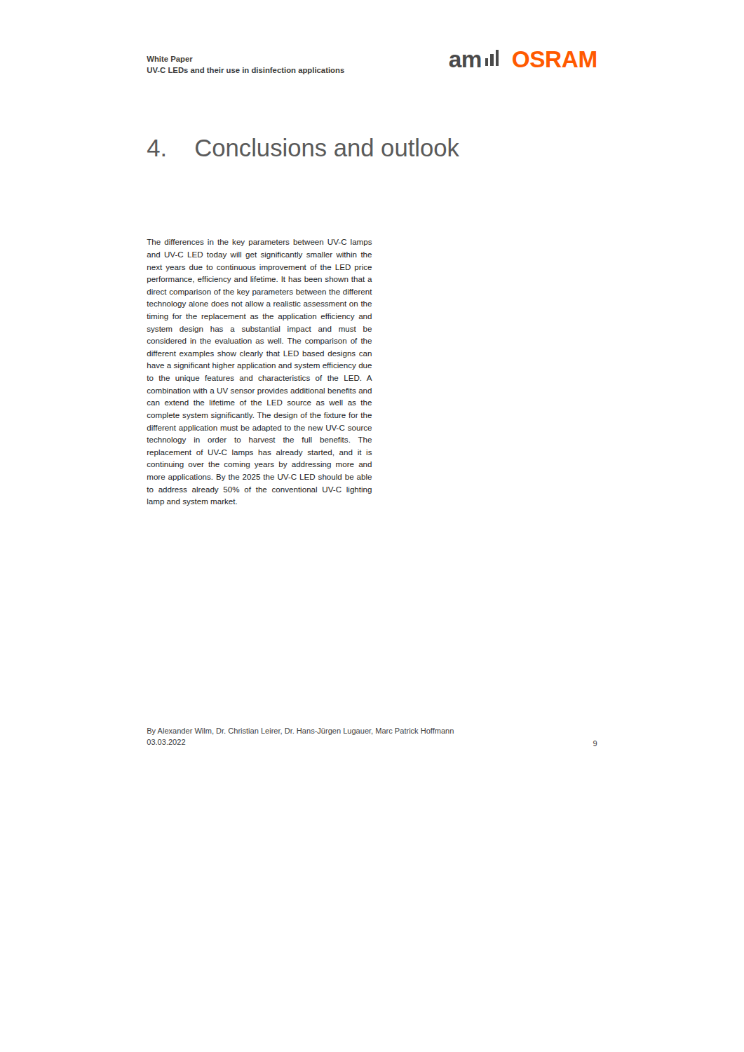White Paper
UV-C LEDs and their use in disinfection applications
am
OSRAM
4. Conclusions and outlook
The differences in the key parameters between UV-C lamps and UV-C LED today will get significantly smaller within the next years due to continuous improvement of the LED price performance, efficiency and lifetime. It has been shown that a direct comparison of the key parameters between the different technology alone does not allow a realistic assessment on the timing for the replacement as the application efficiency and system design has a substantial impact and must be considered in the evaluation as well. The comparison of the different examples show clearly that LED based designs can have a significant higher application and system efficiency due to the unique features and characteristics of the LED. A combination with a UV sensor provides additional benefits and can extend the lifetime of the LED source as well as the complete system significantly. The design of the fixture for the different application must be adapted to the new UV-C source technology in order to harvest the full benefits. The replacement of UV-C lamps has already started, and it is continuing over the coming years by addressing more and more applications. By the 2025 the UV-C LED should be able to address already 50% of the conventional UV-C lighting lamp and system market.
By Alexander Wilm, Dr. Christian Leirer, Dr. Hans-Jürgen Lugauer, Marc Patrick Hoffmann
03.03.2022
9